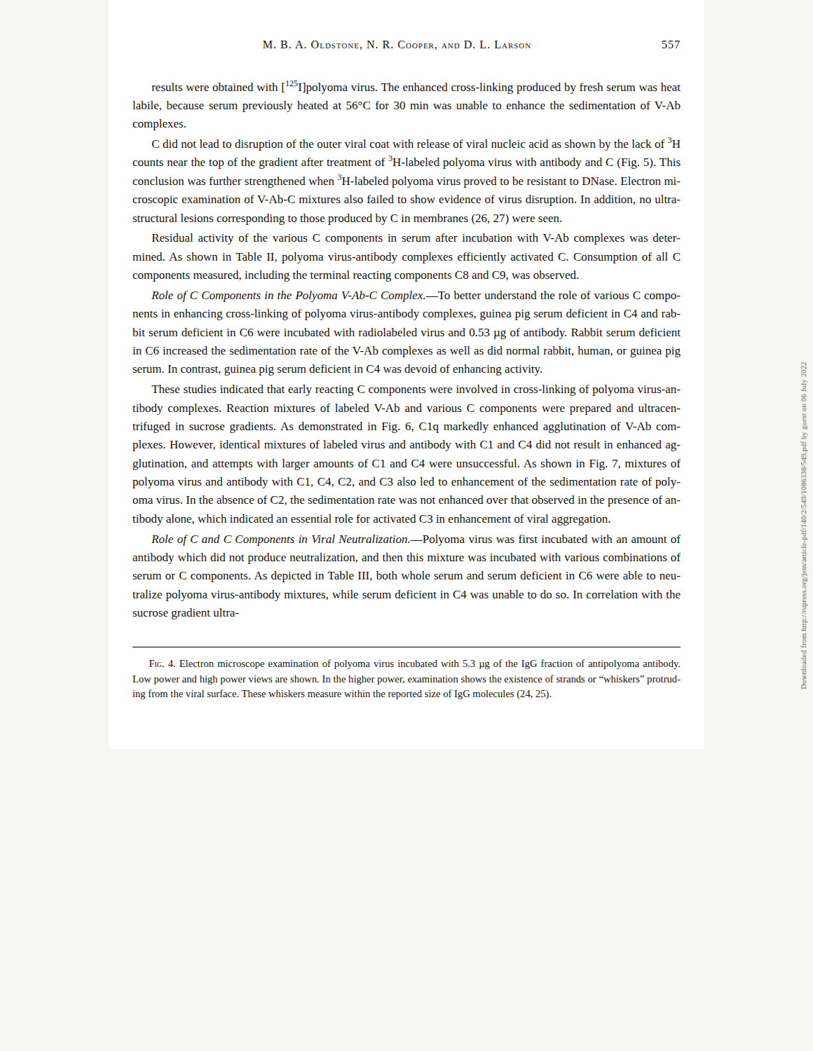Downloaded from http://rupress.org/jem/article-pdf/140/2/549/1086338/549.pdf by guest on 06 July 2022
M. B. A. Oldstone, N. R. Cooper, and D. L. Larson 557
results were obtained with [125I]polyoma virus. The enhanced cross-linking produced by fresh serum was heat labile, because serum previously heated at 56°C for 30 min was unable to enhance the sedimentation of V-Ab complexes.
C did not lead to disruption of the outer viral coat with release of viral nucleic acid as shown by the lack of 3H counts near the top of the gradient after treatment of 3H-labeled polyoma virus with antibody and C (Fig. 5). This conclusion was further strengthened when 3H-labeled polyoma virus proved to be resistant to DNase. Electron microscopic examination of V-Ab-C mixtures also failed to show evidence of virus disruption. In addition, no ultrastructural lesions corresponding to those produced by C in membranes (26, 27) were seen.
Residual activity of the various C components in serum after incubation with V-Ab complexes was determined. As shown in Table II, polyoma virus-antibody complexes efficiently activated C. Consumption of all C components measured, including the terminal reacting components C8 and C9, was observed.
Role of C Components in the Polyoma V-Ab-C Complex.—To better understand the role of various C components in enhancing cross-linking of polyoma virus-antibody complexes, guinea pig serum deficient in C4 and rabbit serum deficient in C6 were incubated with radiolabeled virus and 0.53 µg of antibody. Rabbit serum deficient in C6 increased the sedimentation rate of the V-Ab complexes as well as did normal rabbit, human, or guinea pig serum. In contrast, guinea pig serum deficient in C4 was devoid of enhancing activity.
These studies indicated that early reacting C components were involved in cross-linking of polyoma virus-antibody complexes. Reaction mixtures of labeled V-Ab and various C components were prepared and ultracentrifuged in sucrose gradients. As demonstrated in Fig. 6, C1q markedly enhanced agglutination of V-Ab complexes. However, identical mixtures of labeled virus and antibody with C1 and C4 did not result in enhanced agglutination, and attempts with larger amounts of C1 and C4 were unsuccessful. As shown in Fig. 7, mixtures of polyoma virus and antibody with C1, C4, C2, and C3 also led to enhancement of the sedimentation rate of polyoma virus. In the absence of C2, the sedimentation rate was not enhanced over that observed in the presence of antibody alone, which indicated an essential role for activated C3 in enhancement of viral aggregation.
Role of C and C Components in Viral Neutralization.—Polyoma virus was first incubated with an amount of antibody which did not produce neutralization, and then this mixture was incubated with various combinations of serum or C components. As depicted in Table III, both whole serum and serum deficient in C6 were able to neutralize polyoma virus-antibody mixtures, while serum deficient in C4 was unable to do so. In correlation with the sucrose gradient ultra-
Fig. 4. Electron microscope examination of polyoma virus incubated with 5.3 µg of the IgG fraction of antipolyoma antibody. Low power and high power views are shown. In the higher power, examination shows the existence of strands or “whiskers” protruding from the viral surface. These whiskers measure within the reported size of IgG molecules (24, 25).